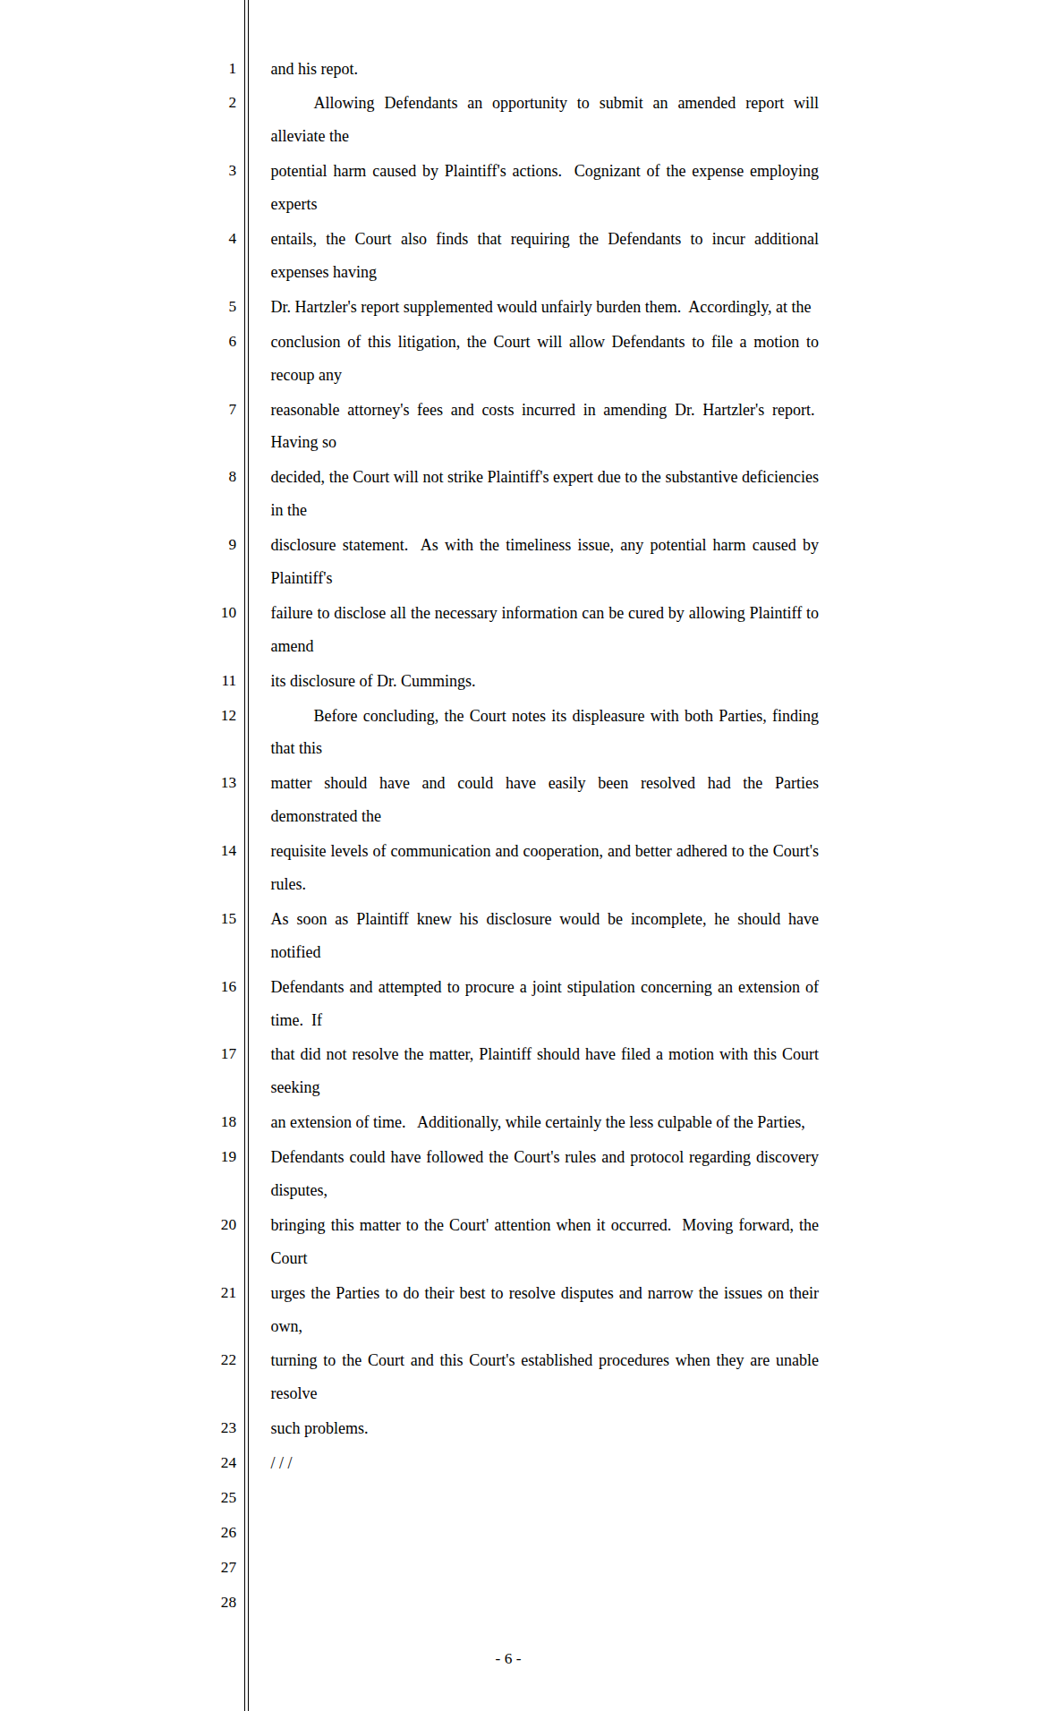| 1 | and his repot. |
| 2 | Allowing Defendants an opportunity to submit an amended report will alleviate the |
| 3 | potential harm caused by Plaintiff's actions. Cognizant of the expense employing experts |
| 4 | entails, the Court also finds that requiring the Defendants to incur additional expenses having |
| 5 | Dr. Hartzler's report supplemented would unfairly burden them. Accordingly, at the |
| 6 | conclusion of this litigation, the Court will allow Defendants to file a motion to recoup any |
| 7 | reasonable attorney's fees and costs incurred in amending Dr. Hartzler's report. Having so |
| 8 | decided, the Court will not strike Plaintiff's expert due to the substantive deficiencies in the |
| 9 | disclosure statement. As with the timeliness issue, any potential harm caused by Plaintiff's |
| 10 | failure to disclose all the necessary information can be cured by allowing Plaintiff to amend |
| 11 | its disclosure of Dr. Cummings. |
| 12 | Before concluding, the Court notes its displeasure with both Parties, finding that this |
| 13 | matter should have and could have easily been resolved had the Parties demonstrated the |
| 14 | requisite levels of communication and cooperation, and better adhered to the Court's rules. |
| 15 | As soon as Plaintiff knew his disclosure would be incomplete, he should have notified |
| 16 | Defendants and attempted to procure a joint stipulation concerning an extension of time. If |
| 17 | that did not resolve the matter, Plaintiff should have filed a motion with this Court seeking |
| 18 | an extension of time. Additionally, while certainly the less culpable of the Parties, |
| 19 | Defendants could have followed the Court's rules and protocol regarding discovery disputes, |
| 20 | bringing this matter to the Court' attention when it occurred. Moving forward, the Court |
| 21 | urges the Parties to do their best to resolve disputes and narrow the issues on their own, |
| 22 | turning to the Court and this Court's established procedures when they are unable resolve |
| 23 | such problems. |
| 24 | / / / |
| 25 | |
| 26 | |
| 27 | |
| 28 | |
- 6 -